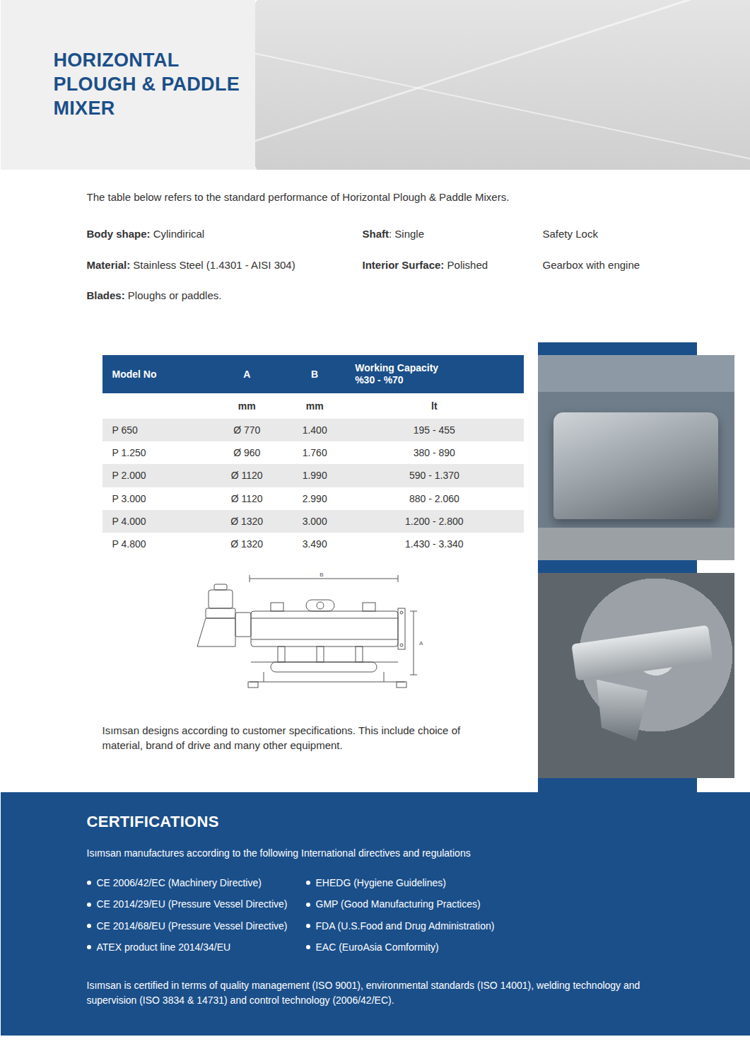Horizontal
Plough & Paddle
Mixer
The table below refers to the standard performance of Horizontal Plough & Paddle Mixers.
Body shape: Cylindirical
Shaft: Single
Safety Lock
Material: Stainless Steel (1.4301 - AISI 304)
Interior Surface: Polished
Gearbox with engine
Blades: Ploughs or paddles.
| Model No | A | B | Working Capacity %30 - %70 |
| --- | --- | --- | --- |
| | mm | mm | lt |
| P 650 | Ø 770 | 1.400 | 195 - 455 |
| P 1.250 | Ø 960 | 1.760 | 380 - 890 |
| P 2.000 | Ø 1120 | 1.990 | 590 - 1.370 |
| P 3.000 | Ø 1120 | 2.990 | 880 - 2.060 |
| P 4.000 | Ø 1320 | 3.000 | 1.200 - 2.800 |
| P 4.800 | Ø 1320 | 3.490 | 1.430 - 3.340 |
B A
Isımsan designs according to customer specifications. This include choice of material, brand of drive and many other equipment.
CERTIFICATIONS
Isımsan manufactures according to the following International directives and regulations
CE 2006/42/EC (Machinery Directive)
EHEDG (Hygiene Guidelines)
CE 2014/29/EU (Pressure Vessel Directive)
GMP (Good Manufacturing Practices)
CE 2014/68/EU (Pressure Vessel Directive)
FDA (U.S.Food and Drug Administration)
ATEX product line 2014/34/EU
EAC (EuroAsia Comformity)
Isımsan is certified in terms of quality management (ISO 9001), environmental standards (ISO 14001), welding technology and supervision (ISO 3834 & 14731) and control technology (2006/42/EC).